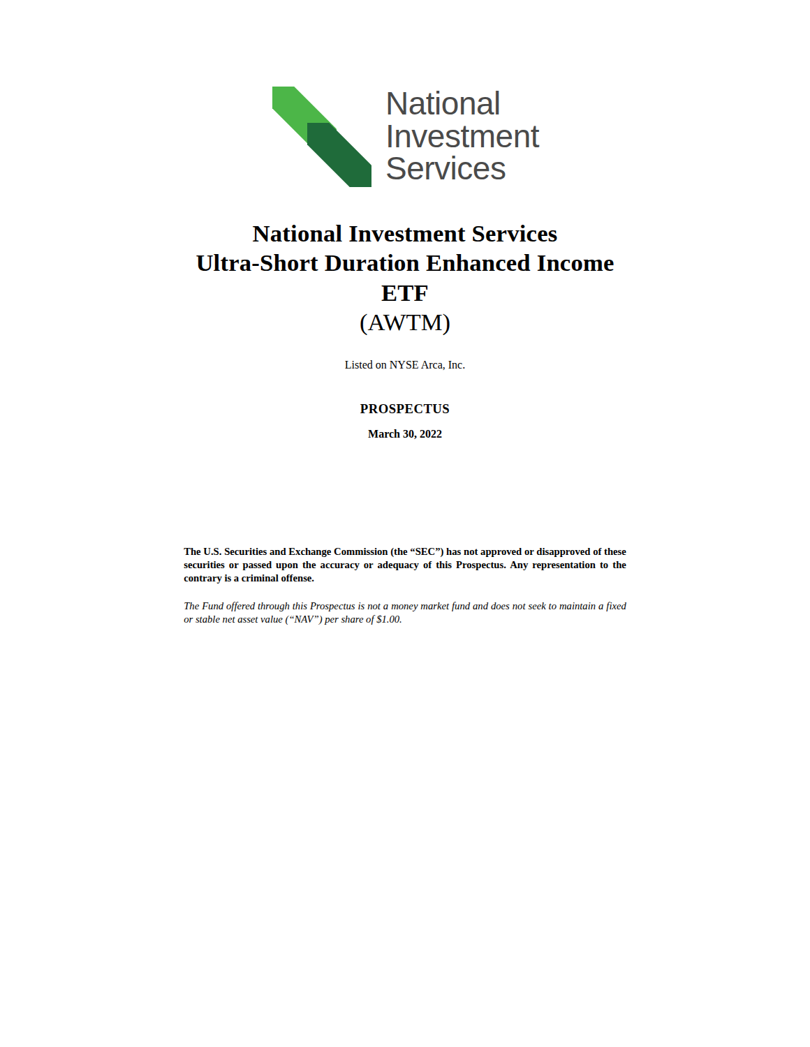National
Investment
Services
National Investment Services
Ultra-Short Duration Enhanced Income ETF
(AWTM)
Listed on NYSE Arca, Inc.
PROSPECTUS
March 30, 2022
The U.S. Securities and Exchange Commission (the “SEC”) has not approved or disapproved of these securities or passed upon the accuracy or adequacy of this Prospectus. Any representation to the contrary is a criminal offense.
The Fund offered through this Prospectus is not a money market fund and does not seek to maintain a fixed or stable net asset value (“NAV”) per share of $1.00.